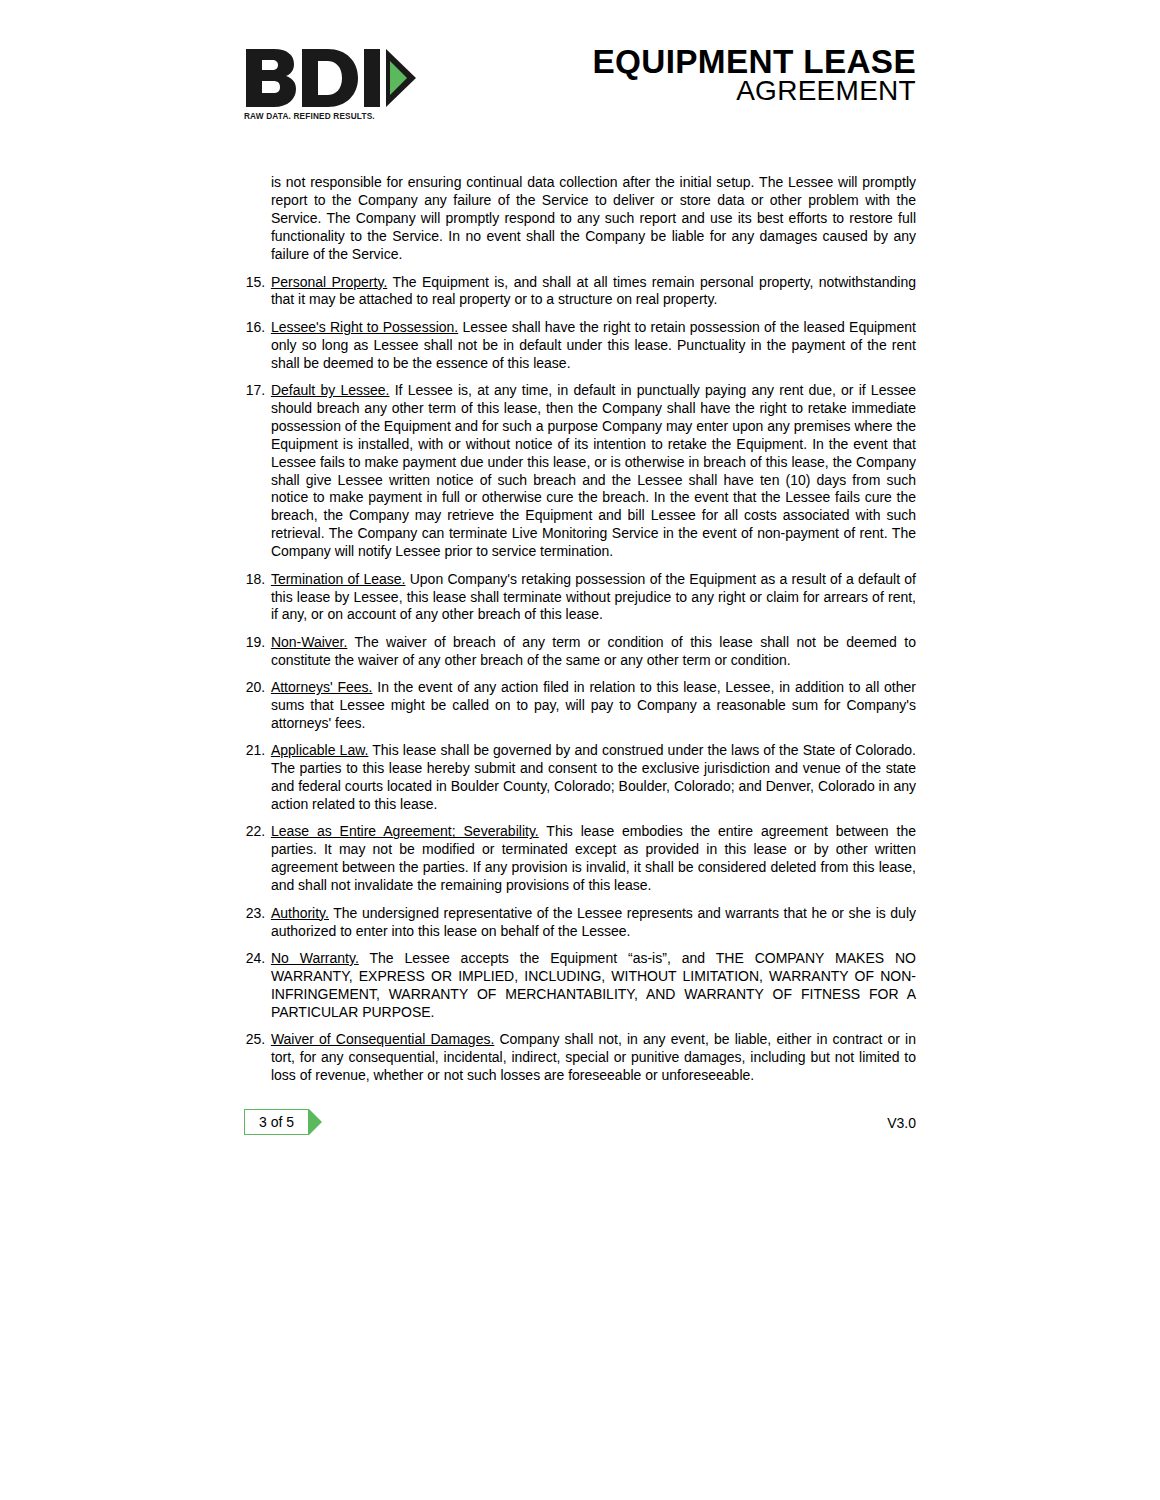RAW DATA. REFINED RESULTS.
EQUIPMENT LEASE
AGREEMENT
is not responsible for ensuring continual data collection after the initial setup. The Lessee will promptly report to the Company any failure of the Service to deliver or store data or other problem with the Service. The Company will promptly respond to any such report and use its best efforts to restore full functionality to the Service. In no event shall the Company be liable for any damages caused by any failure of the Service.
Personal Property. The Equipment is, and shall at all times remain personal property, notwithstanding that it may be attached to real property or to a structure on real property.
Lessee's Right to Possession. Lessee shall have the right to retain possession of the leased Equipment only so long as Lessee shall not be in default under this lease. Punctuality in the payment of the rent shall be deemed to be the essence of this lease.
Default by Lessee. If Lessee is, at any time, in default in punctually paying any rent due, or if Lessee should breach any other term of this lease, then the Company shall have the right to retake immediate possession of the Equipment and for such a purpose Company may enter upon any premises where the Equipment is installed, with or without notice of its intention to retake the Equipment. In the event that Lessee fails to make payment due under this lease, or is otherwise in breach of this lease, the Company shall give Lessee written notice of such breach and the Lessee shall have ten (10) days from such notice to make payment in full or otherwise cure the breach. In the event that the Lessee fails cure the breach, the Company may retrieve the Equipment and bill Lessee for all costs associated with such retrieval. The Company can terminate Live Monitoring Service in the event of non-payment of rent. The Company will notify Lessee prior to service termination.
Termination of Lease. Upon Company's retaking possession of the Equipment as a result of a default of this lease by Lessee, this lease shall terminate without prejudice to any right or claim for arrears of rent, if any, or on account of any other breach of this lease.
Non-Waiver. The waiver of breach of any term or condition of this lease shall not be deemed to constitute the waiver of any other breach of the same or any other term or condition.
Attorneys' Fees. In the event of any action filed in relation to this lease, Lessee, in addition to all other sums that Lessee might be called on to pay, will pay to Company a reasonable sum for Company's attorneys' fees.
Applicable Law. This lease shall be governed by and construed under the laws of the State of Colorado. The parties to this lease hereby submit and consent to the exclusive jurisdiction and venue of the state and federal courts located in Boulder County, Colorado; Boulder, Colorado; and Denver, Colorado in any action related to this lease.
Lease as Entire Agreement; Severability. This lease embodies the entire agreement between the parties. It may not be modified or terminated except as provided in this lease or by other written agreement between the parties. If any provision is invalid, it shall be considered deleted from this lease, and shall not invalidate the remaining provisions of this lease.
Authority. The undersigned representative of the Lessee represents and warrants that he or she is duly authorized to enter into this lease on behalf of the Lessee.
No Warranty. The Lessee accepts the Equipment “as-is”, and THE COMPANY MAKES NO WARRANTY, EXPRESS OR IMPLIED, INCLUDING, WITHOUT LIMITATION, WARRANTY OF NON-INFRINGEMENT, WARRANTY OF MERCHANTABILITY, AND WARRANTY OF FITNESS FOR A PARTICULAR PURPOSE.
Waiver of Consequential Damages. Company shall not, in any event, be liable, either in contract or in tort, for any consequential, incidental, indirect, special or punitive damages, including but not limited to loss of revenue, whether or not such losses are foreseeable or unforeseeable.
3 of 5
V3.0